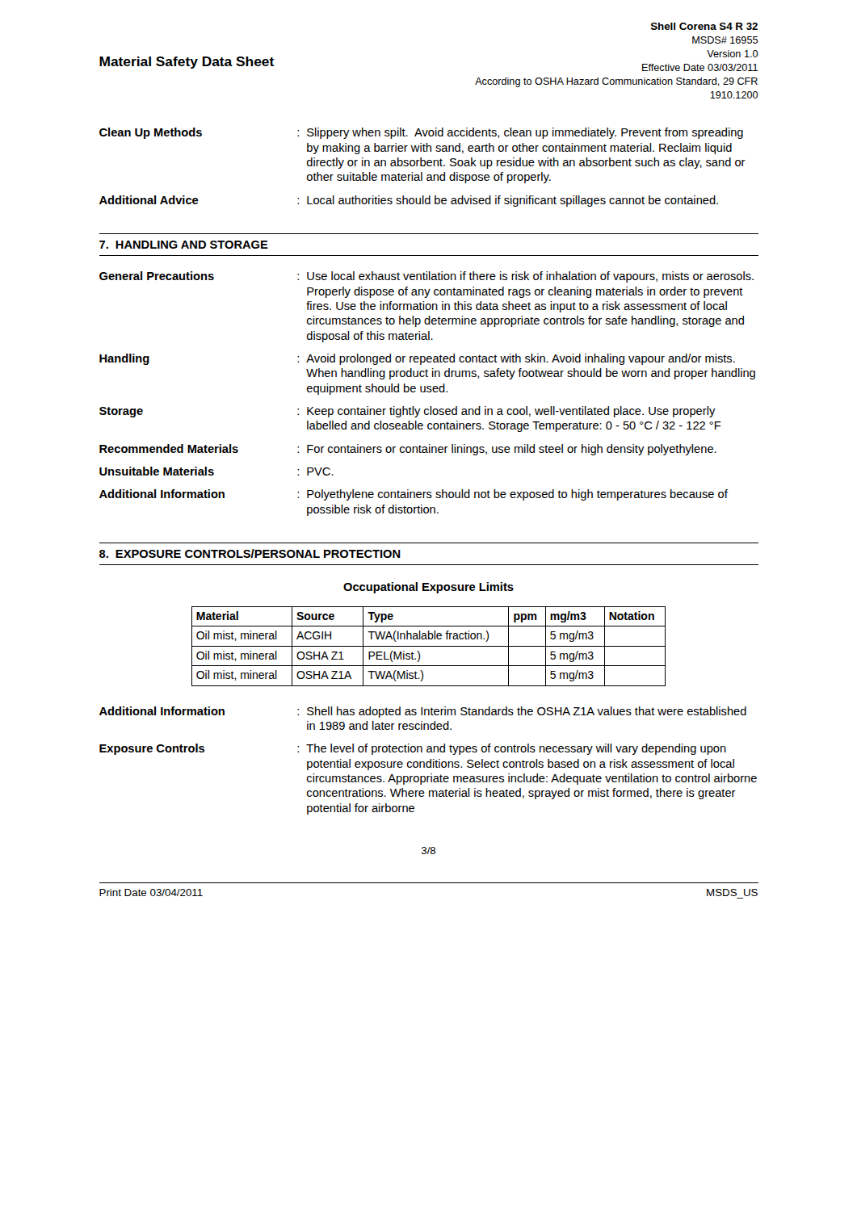Material Safety Data Sheet
Shell Corena S4 R 32
MSDS# 16955
Version 1.0
Effective Date 03/03/2011
According to OSHA Hazard Communication Standard, 29 CFR
1910.1200
| Clean Up Methods | : | Slippery when spilt. Avoid accidents, clean up immediately. Prevent from spreading by making a barrier with sand, earth or other containment material. Reclaim liquid directly or in an absorbent. Soak up residue with an absorbent such as clay, sand or other suitable material and dispose of properly. |
| Additional Advice | : | Local authorities should be advised if significant spillages cannot be contained. |
7. HANDLING AND STORAGE
| General Precautions | : | Use local exhaust ventilation if there is risk of inhalation of vapours, mists or aerosols. Properly dispose of any contaminated rags or cleaning materials in order to prevent fires. Use the information in this data sheet as input to a risk assessment of local circumstances to help determine appropriate controls for safe handling, storage and disposal of this material. |
| Handling | : | Avoid prolonged or repeated contact with skin. Avoid inhaling vapour and/or mists. When handling product in drums, safety footwear should be worn and proper handling equipment should be used. |
| Storage | : | Keep container tightly closed and in a cool, well-ventilated place. Use properly labelled and closeable containers. Storage Temperature: 0 - 50 °C / 32 - 122 °F |
| Recommended Materials | : | For containers or container linings, use mild steel or high density polyethylene. |
| Unsuitable Materials | : | PVC. |
| Additional Information | : | Polyethylene containers should not be exposed to high temperatures because of possible risk of distortion. |
8. EXPOSURE CONTROLS/PERSONAL PROTECTION
Occupational Exposure Limits
| Material | Source | Type | ppm | mg/m3 | Notation |
| --- | --- | --- | --- | --- | --- |
| Oil mist, mineral | ACGIH | TWA(Inhalable fraction.) | | 5 mg/m3 | |
| Oil mist, mineral | OSHA Z1 | PEL(Mist.) | | 5 mg/m3 | |
| Oil mist, mineral | OSHA Z1A | TWA(Mist.) | | 5 mg/m3 | |
| Additional Information | : | Shell has adopted as Interim Standards the OSHA Z1A values that were established in 1989 and later rescinded. |
| Exposure Controls | : | The level of protection and types of controls necessary will vary depending upon potential exposure conditions. Select controls based on a risk assessment of local circumstances. Appropriate measures include: Adequate ventilation to control airborne concentrations. Where material is heated, sprayed or mist formed, there is greater potential for airborne |
3/8
Print Date 03/04/2011
MSDS_US